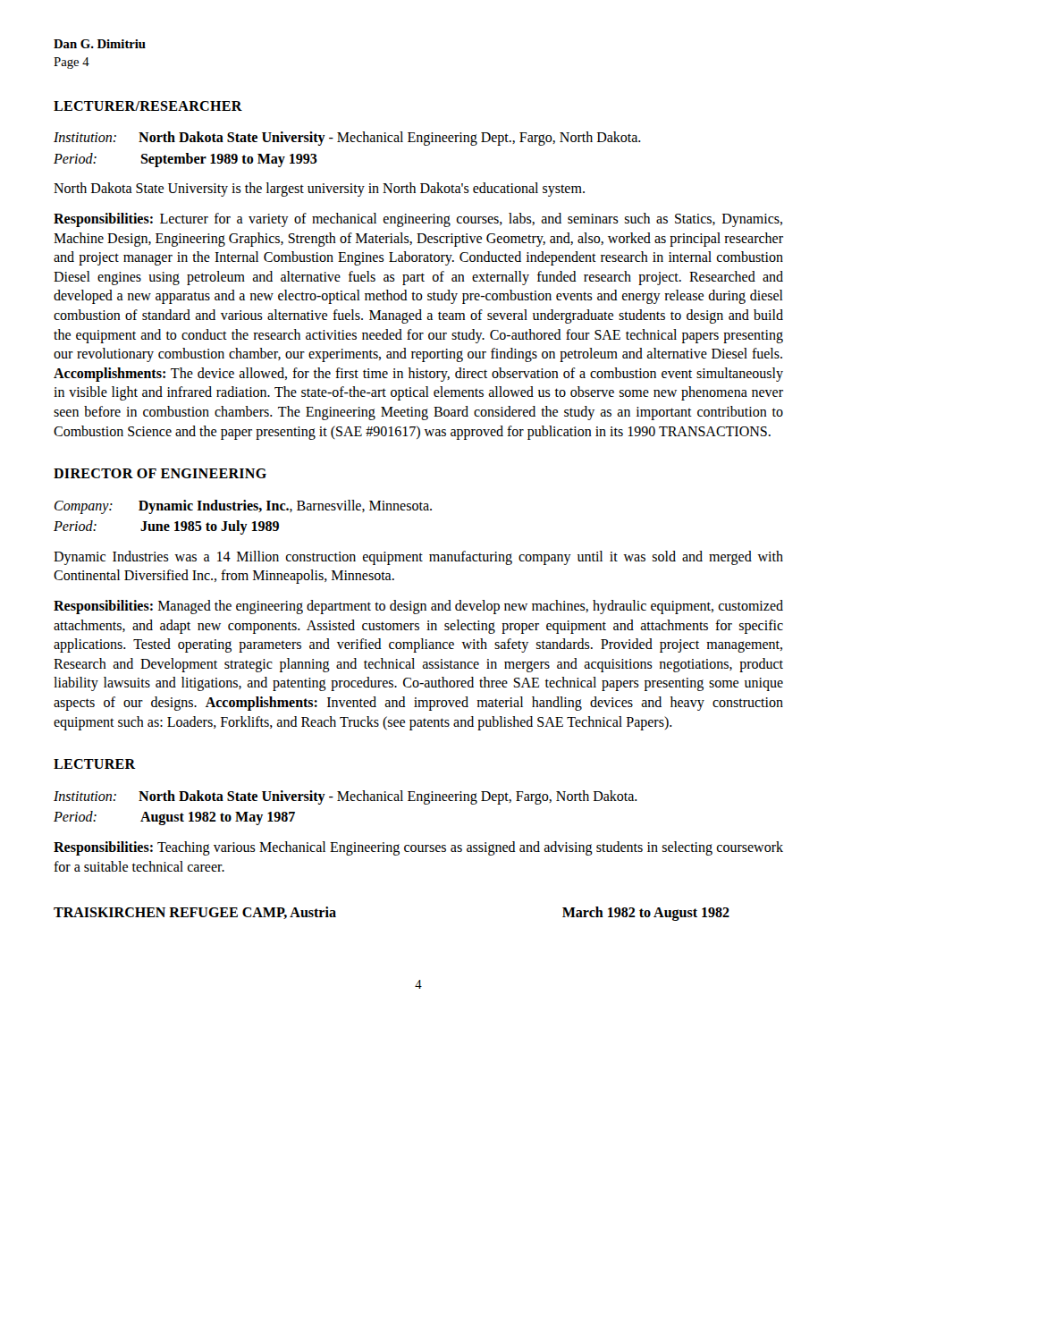Dan G. Dimitriu
Page 4
LECTURER/RESEARCHER
Institution: North Dakota State University - Mechanical Engineering Dept., Fargo, North Dakota.
Period: September 1989 to May 1993
North Dakota State University is the largest university in North Dakota's educational system.
Responsibilities: Lecturer for a variety of mechanical engineering courses, labs, and seminars such as Statics, Dynamics, Machine Design, Engineering Graphics, Strength of Materials, Descriptive Geometry, and, also, worked as principal researcher and project manager in the Internal Combustion Engines Laboratory. Conducted independent research in internal combustion Diesel engines using petroleum and alternative fuels as part of an externally funded research project. Researched and developed a new apparatus and a new electro-optical method to study pre-combustion events and energy release during diesel combustion of standard and various alternative fuels. Managed a team of several undergraduate students to design and build the equipment and to conduct the research activities needed for our study. Co-authored four SAE technical papers presenting our revolutionary combustion chamber, our experiments, and reporting our findings on petroleum and alternative Diesel fuels. Accomplishments: The device allowed, for the first time in history, direct observation of a combustion event simultaneously in visible light and infrared radiation. The state-of-the-art optical elements allowed us to observe some new phenomena never seen before in combustion chambers. The Engineering Meeting Board considered the study as an important contribution to Combustion Science and the paper presenting it (SAE #901617) was approved for publication in its 1990 TRANSACTIONS.
DIRECTOR OF ENGINEERING
Company: Dynamic Industries, Inc., Barnesville, Minnesota.
Period: June 1985 to July 1989
Dynamic Industries was a 14 Million construction equipment manufacturing company until it was sold and merged with Continental Diversified Inc., from Minneapolis, Minnesota.
Responsibilities: Managed the engineering department to design and develop new machines, hydraulic equipment, customized attachments, and adapt new components. Assisted customers in selecting proper equipment and attachments for specific applications. Tested operating parameters and verified compliance with safety standards. Provided project management, Research and Development strategic planning and technical assistance in mergers and acquisitions negotiations, product liability lawsuits and litigations, and patenting procedures. Co-authored three SAE technical papers presenting some unique aspects of our designs. Accomplishments: Invented and improved material handling devices and heavy construction equipment such as: Loaders, Forklifts, and Reach Trucks (see patents and published SAE Technical Papers).
LECTURER
Institution: North Dakota State University - Mechanical Engineering Dept, Fargo, North Dakota.
Period: August 1982 to May 1987
Responsibilities: Teaching various Mechanical Engineering courses as assigned and advising students in selecting coursework for a suitable technical career.
TRAISKIRCHEN REFUGEE CAMP, Austria March 1982 to August 1982
4